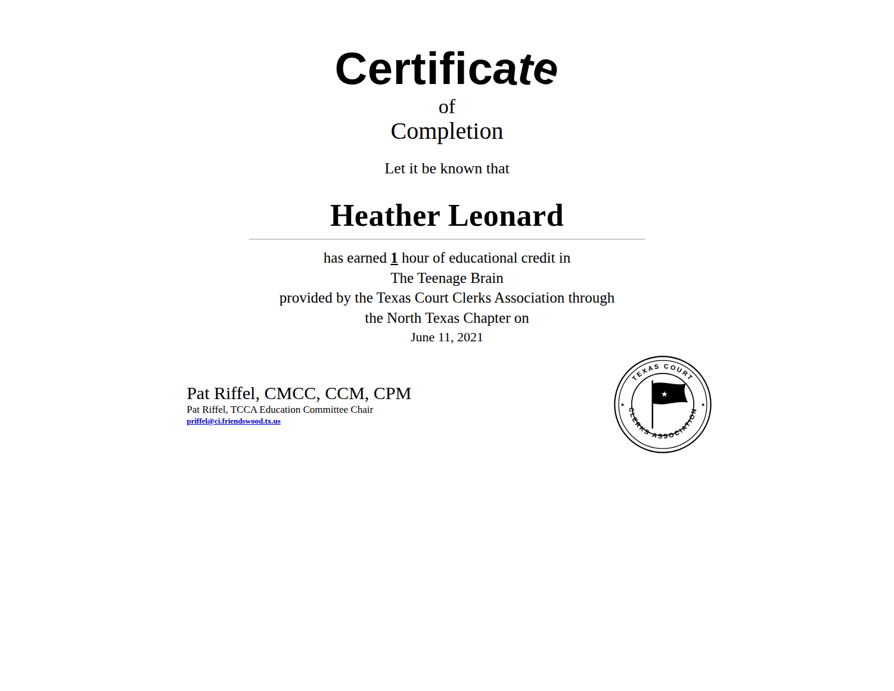Certificate
of
Completion
Let it be known that
Heather Leonard
has earned 1 hour of educational credit in
The Teenage Brain
provided by the Texas Court Clerks Association through
the North Texas Chapter on
June 11, 2021
Pat Riffel, CMCC, CCM, CPM
Pat Riffel, TCCA Education Committee Chair
priffel@ci.friendswood.tx.us
Texas Court Clerks Association seal TEXAS COURT CLERKS ASSOCIATION ★ ★ ★